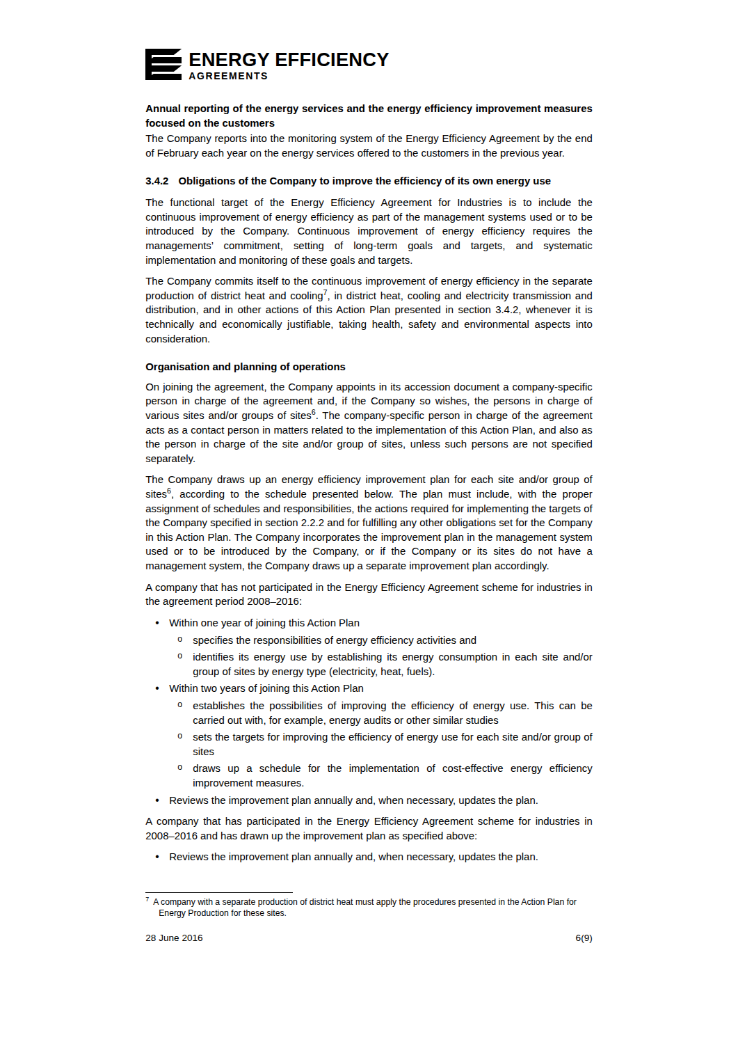ENERGY EFFICIENCY
AGREEMENTS
Annual reporting of the energy services and the energy efficiency improvement measures focused on the customers
The Company reports into the monitoring system of the Energy Efficiency Agreement by the end of February each year on the energy services offered to the customers in the previous year.
3.4.2 Obligations of the Company to improve the efficiency of its own energy use
The functional target of the Energy Efficiency Agreement for Industries is to include the continuous improvement of energy efficiency as part of the management systems used or to be introduced by the Company. Continuous improvement of energy efficiency requires the managements’ commitment, setting of long-term goals and targets, and systematic implementation and monitoring of these goals and targets.
The Company commits itself to the continuous improvement of energy efficiency in the separate production of district heat and cooling7, in district heat, cooling and electricity transmission and distribution, and in other actions of this Action Plan presented in section 3.4.2, whenever it is technically and economically justifiable, taking health, safety and environmental aspects into consideration.
Organisation and planning of operations
On joining the agreement, the Company appoints in its accession document a company-specific person in charge of the agreement and, if the Company so wishes, the persons in charge of various sites and/or groups of sites6. The company-specific person in charge of the agreement acts as a contact person in matters related to the implementation of this Action Plan, and also as the person in charge of the site and/or group of sites, unless such persons are not specified separately.
The Company draws up an energy efficiency improvement plan for each site and/or group of sites6, according to the schedule presented below. The plan must include, with the proper assignment of schedules and responsibilities, the actions required for implementing the targets of the Company specified in section 2.2.2 and for fulfilling any other obligations set for the Company in this Action Plan. The Company incorporates the improvement plan in the management system used or to be introduced by the Company, or if the Company or its sites do not have a management system, the Company draws up a separate improvement plan accordingly.
A company that has not participated in the Energy Efficiency Agreement scheme for industries in the agreement period 2008–2016:
Within one year of joining this Action Plan
specifies the responsibilities of energy efficiency activities and
identifies its energy use by establishing its energy consumption in each site and/or group of sites by energy type (electricity, heat, fuels).
Within two years of joining this Action Plan
establishes the possibilities of improving the efficiency of energy use. This can be carried out with, for example, energy audits or other similar studies
sets the targets for improving the efficiency of energy use for each site and/or group of sites
draws up a schedule for the implementation of cost-effective energy efficiency improvement measures.
Reviews the improvement plan annually and, when necessary, updates the plan.
A company that has participated in the Energy Efficiency Agreement scheme for industries in 2008–2016 and has drawn up the improvement plan as specified above:
Reviews the improvement plan annually and, when necessary, updates the plan.
7 A company with a separate production of district heat must apply the procedures presented in the Action Plan for Energy Production for these sites.
28 June 2016 6(9)